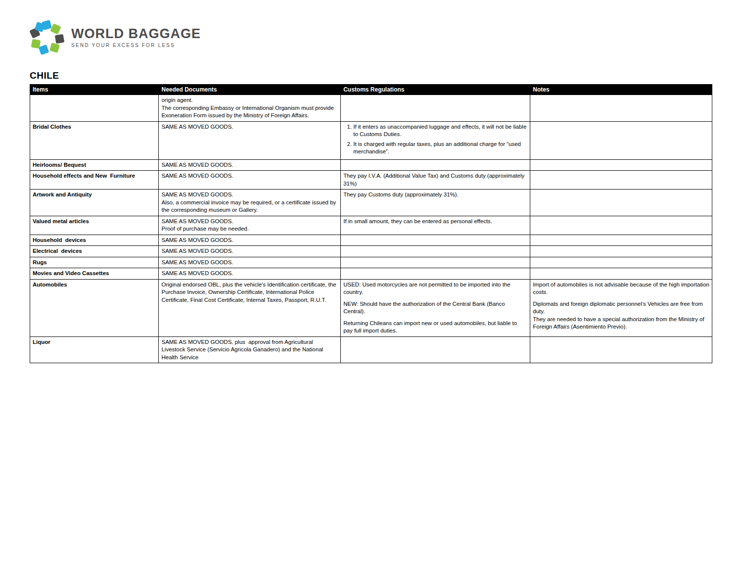WORLD BAGGAGE
SEND YOUR EXCESS FOR LESS
CHILE
| Items | Needed Documents | Customs Regulations | Notes |
| --- | --- | --- | --- |
| | origin agent. The corresponding Embassy or International Organism must provide Exoneration Form issued by the Ministry of Foreign Affairs. | | |
| Bridal Clothes | SAME AS MOVED GOODS. | If it enters as unaccompanied luggage and effects, it will not be liable to Customs Duties. It is charged with regular taxes, plus an additional charge for “used merchandise”. | |
| Heirlooms/ Bequest | SAME AS MOVED GOODS. | | |
| Household effects and New Furniture | SAME AS MOVED GOODS. | They pay I.V.A. (Additional Value Tax) and Customs duty (approximately 31%) | |
| Artwork and Antiquity | SAME AS MOVED GOODS. Also, a commercial invoice may be required, or a certificate issued by the corresponding museum or Gallery. | They pay Customs duty (approximately 31%). | |
| Valued metal articles | SAME AS MOVED GOODS. Proof of purchase may be needed. | If in small amount, they can be entered as personal effects. | |
| Household devices | SAME AS MOVED GOODS. | | |
| Electrical devices | SAME AS MOVED GOODS. | | |
| Rugs | SAME AS MOVED GOODS. | | |
| Movies and Video Cassettes | SAME AS MOVED GOODS. | | |
| Automobiles | Original endorsed OBL, plus the vehicle's Identification certificate, the Purchase Invoice, Ownership Certificate, International Police Certificate, Final Cost Certificate, Internal Taxes, Passport, R.U.T. | USED: Used motorcycles are not permitted to be imported into the country. NEW: Should have the authorization of the Central Bank (Banco Central). Returning Chileans can import new or used automobiles, but liable to pay full import duties. | Import of automobiles is not advisable because of the high importation costs. Diplomats and foreign diplomatic personnel’s Vehicles are free from duty. They are needed to have a special authorization from the Ministry of Foreign Affairs (Asentimiento Previo). |
| Liquor | SAME AS MOVED GOODS. plus approval from Agricultural Livestock Service (Servicio Agricola Ganadero) and the National Health Service | | |